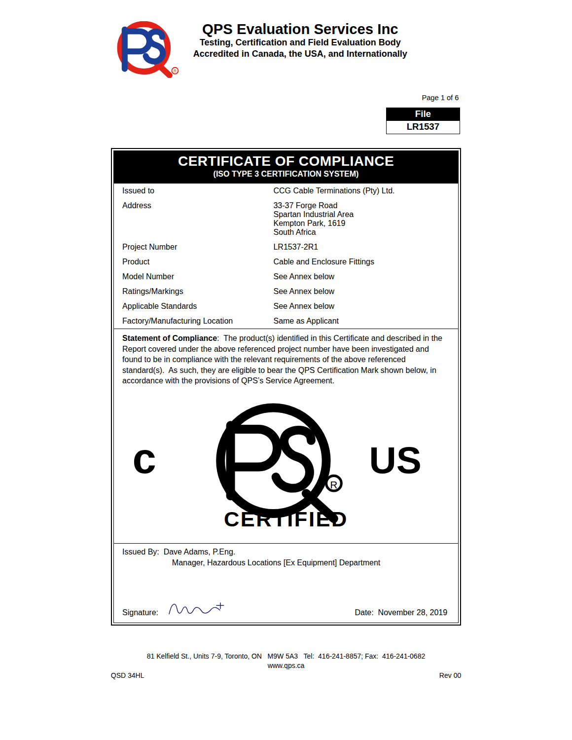R
QPS Evaluation Services Inc
Testing, Certification and Field Evaluation Body
Accredited in Canada, the USA, and Internationally
Page 1 of 6
File
LR1537
CERTIFICATE OF COMPLIANCE
(ISO TYPE 3 CERTIFICATION SYSTEM)
| Issued to | CCG Cable Terminations (Pty) Ltd. |
| Address | 33-37 Forge Road Spartan Industrial Area Kempton Park, 1619 South Africa |
| Project Number | LR1537-2R1 |
| Product | Cable and Enclosure Fittings |
| Model Number | See Annex below |
| Ratings/Markings | See Annex below |
| Applicable Standards | See Annex below |
| Factory/Manufacturing Location | Same as Applicant |
Statement of Compliance: The product(s) identified in this Certificate and described in the Report covered under the above referenced project number have been investigated and found to be in compliance with the relevant requirements of the above referenced standard(s). As such, they are eligible to bear the QPS Certification Mark shown below, in accordance with the provisions of QPS’s Service Agreement.
c R US CERTIFIED
Issued By: Dave Adams, P.Eng.
Manager, Hazardous Locations [Ex Equipment] Department
Signature: Date: November 28, 2019
81 Kelfield St., Units 7-9, Toronto, ON M9W 5A3 Tel: 416-241-8857; Fax: 416-241-0682
www.qps.ca
QSD 34HL Rev 00